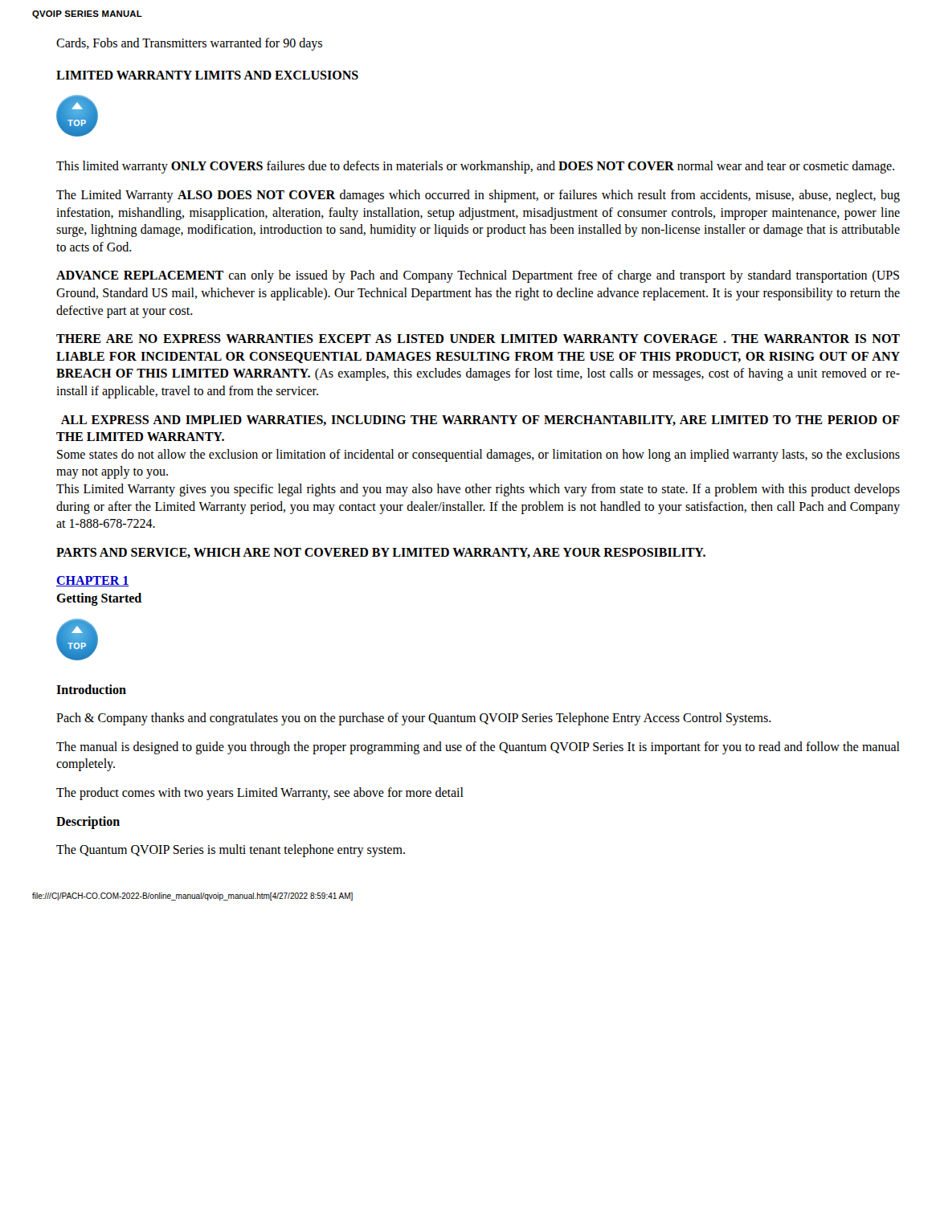QVOIP SERIES MANUAL
Cards, Fobs and Transmitters warranted for 90 days
LIMITED WARRANTY LIMITS AND EXCLUSIONS
This limited warranty ONLY COVERS failures due to defects in materials or workmanship, and DOES NOT COVER normal wear and tear or cosmetic damage.
The Limited Warranty ALSO DOES NOT COVER damages which occurred in shipment, or failures which result from accidents, misuse, abuse, neglect, bug infestation, mishandling, misapplication, alteration, faulty installation, setup adjustment, misadjustment of consumer controls, improper maintenance, power line surge, lightning damage, modification, introduction to sand, humidity or liquids or product has been installed by non-license installer or damage that is attributable to acts of God.
ADVANCE REPLACEMENT can only be issued by Pach and Company Technical Department free of charge and transport by standard transportation (UPS Ground, Standard US mail, whichever is applicable). Our Technical Department has the right to decline advance replacement. It is your responsibility to return the defective part at your cost.
THERE ARE NO EXPRESS WARRANTIES EXCEPT AS LISTED UNDER LIMITED WARRANTY COVERAGE . THE WARRANTOR IS NOT LIABLE FOR INCIDENTAL OR CONSEQUENTIAL DAMAGES RESULTING FROM THE USE OF THIS PRODUCT, OR RISING OUT OF ANY BREACH OF THIS LIMITED WARRANTY. (As examples, this excludes damages for lost time, lost calls or messages, cost of having a unit removed or re-install if applicable, travel to and from the servicer.
ALL EXPRESS AND IMPLIED WARRATIES, INCLUDING THE WARRANTY OF MERCHANTABILITY, ARE LIMITED TO THE PERIOD OF THE LIMITED WARRANTY.
Some states do not allow the exclusion or limitation of incidental or consequential damages, or limitation on how long an implied warranty lasts, so the exclusions may not apply to you.
This Limited Warranty gives you specific legal rights and you may also have other rights which vary from state to state. If a problem with this product develops during or after the Limited Warranty period, you may contact your dealer/installer. If the problem is not handled to your satisfaction, then call Pach and Company at 1-888-678-7224.
PARTS AND SERVICE, WHICH ARE NOT COVERED BY LIMITED WARRANTY, ARE YOUR RESPOSIBILITY.
CHAPTER 1
Getting Started
Introduction
Pach & Company thanks and congratulates you on the purchase of your Quantum QVOIP Series Telephone Entry Access Control Systems.
The manual is designed to guide you through the proper programming and use of the Quantum QVOIP Series It is important for you to read and follow the manual completely.
The product comes with two years Limited Warranty, see above for more detail
Description
The Quantum QVOIP Series is multi tenant telephone entry system.
file:///C|/PACH-CO.COM-2022-B/online_manual/qvoip_manual.htm[4/27/2022 8:59:41 AM]